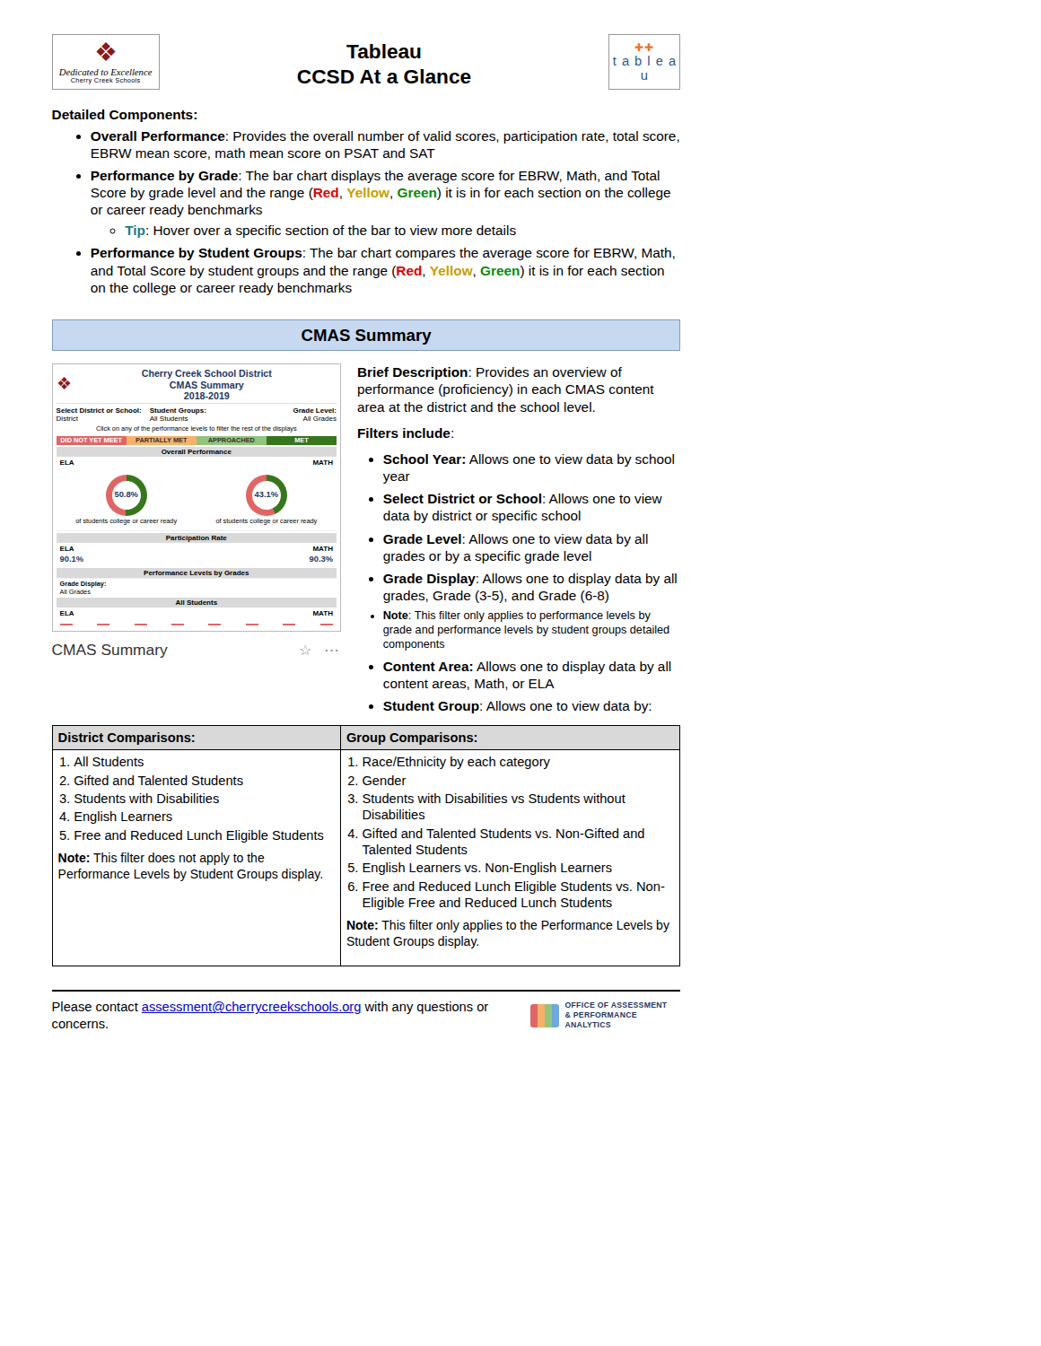❖ Dedicated to Excellence Cherry Creek Schools
Tableau
CCSD At a Glance
✚✚ t a b l e a u
Detailed Components:
Overall Performance: Provides the overall number of valid scores, participation rate, total score, EBRW mean score, math mean score on PSAT and SAT
Performance by Grade: The bar chart displays the average score for EBRW, Math, and Total Score by grade level and the range (Red, Yellow, Green) it is in for each section on the college or career ready benchmarks
Tip: Hover over a specific section of the bar to view more details
Performance by Student Groups: The bar chart compares the average score for EBRW, Math, and Total Score by student groups and the range (Red, Yellow, Green) it is in for each section on the college or career ready benchmarks
CMAS Summary
❖
Cherry Creek School District
CMAS Summary
2018-2019
Select District or School:
District
Student Groups:
All Students
Grade Level:
All Grades
Click on any of the performance levels to filter the rest of the displays
DID NOT YET MEET
PARTIALLY MET
APPROACHED
MET
Overall Performance
ELA MATH
50.8%
of students college or career ready
43.1%
of students college or career ready
Participation Rate
ELA MATH
90.1% 90.3%
Performance Levels by Grades
Grade Display:
All Grades
All Students
ELA MATH
CMAS Summary ☆ ⋯
Brief Description: Provides an overview of performance (proficiency) in each CMAS content area at the district and the school level.
Filters include:
School Year: Allows one to view data by school year
Select District or School: Allows one to view data by district or specific school
Grade Level: Allows one to view data by all grades or by a specific grade level
Grade Display: Allows one to display data by all grades, Grade (3-5), and Grade (6-8)
Note: This filter only applies to performance levels by grade and performance levels by student groups detailed components
Content Area: Allows one to display data by all content areas, Math, or ELA
Student Group: Allows one to view data by:
| District Comparisons: | Group Comparisons: |
| --- | --- |
| All Students Gifted and Talented Students Students with Disabilities English Learners Free and Reduced Lunch Eligible Students Note: This filter does not apply to the Performance Levels by Student Groups display. | Race/Ethnicity by each category Gender Students with Disabilities vs Students without Disabilities Gifted and Talented Students vs. Non-Gifted and Talented Students English Learners vs. Non-English Learners Free and Reduced Lunch Eligible Students vs. Non-Eligible Free and Reduced Lunch Students Note: This filter only applies to the Performance Levels by Student Groups display. |
Please contact assessment@cherrycreekschools.org with any questions or concerns.
OFFICE OF ASSESSMENT
& PERFORMANCE ANALYTICS